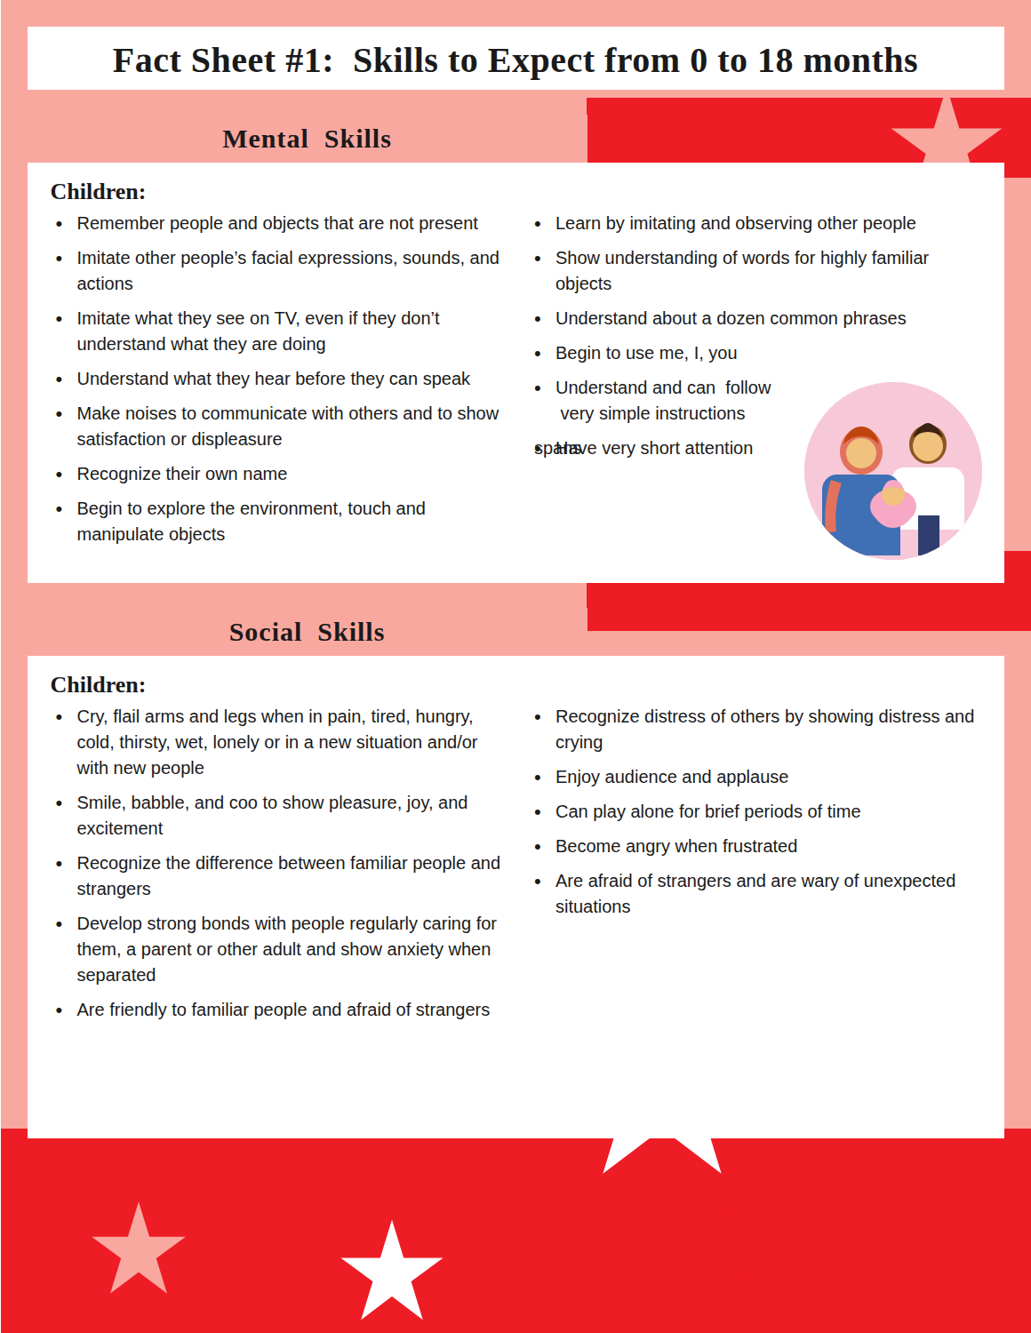Fact Sheet #1: Skills to Expect from 0 to 18 months
Mental Skills
Children:
Remember people and objects that are not present
Imitate other people’s facial expressions, sounds, and actions
Imitate what they see on TV, even if they don’t understand what they are doing
Understand what they hear before they can speak
Make noises to communicate with others and to show satisfaction or displeasure
Recognize their own name
Begin to explore the environment, touch and manipulate objects
Learn by imitating and observing other people
Show understanding of words for highly familiar objects
Understand about a dozen common phrases
Begin to use me, I, you
Understand and can follow
very simple instructions
spans Have very short attention
Social Skills
Children:
Cry, flail arms and legs when in pain, tired, hungry, cold, thirsty, wet, lonely or in a new situation and/or with new people
Smile, babble, and coo to show pleasure, joy, and excitement
Recognize the difference between familiar people and strangers
Develop strong bonds with people regularly caring for them, a parent or other adult and show anxiety when separated
Are friendly to familiar people and afraid of strangers
Recognize distress of others by showing distress and crying
Enjoy audience and applause
Can play alone for brief periods of time
Become angry when frustrated
Are afraid of strangers and are wary of unexpected situations